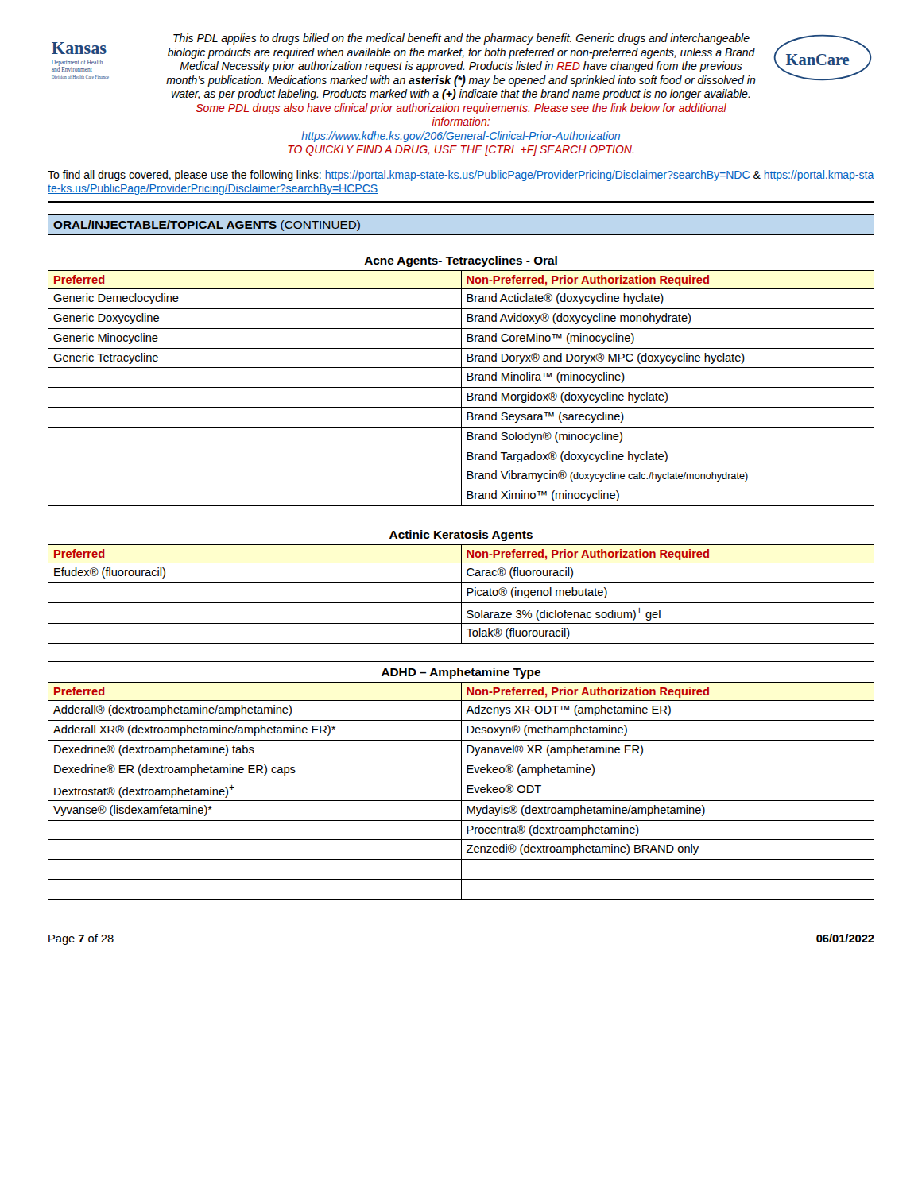This PDL applies to drugs billed on the medical benefit and the pharmacy benefit. Generic drugs and interchangeable biologic products are required when available on the market, for both preferred or non-preferred agents, unless a Brand Medical Necessity prior authorization request is approved. Products listed in RED have changed from the previous month’s publication. Medications marked with an asterisk (*) may be opened and sprinkled into soft food or dissolved in water, as per product labeling. Products marked with a (+) indicate that the brand name product is no longer available. Some PDL drugs also have clinical prior authorization requirements. Please see the link below for additional information:
https://www.kdhe.ks.gov/206/General-Clinical-Prior-Authorization
TO QUICKLY FIND A DRUG, USE THE [CTRL +F] SEARCH OPTION.
To find all drugs covered, please use the following links: https://portal.kmap-state-ks.us/PublicPage/ProviderPricing/Disclaimer?searchBy=NDC & https://portal.kmap-state-ks.us/PublicPage/ProviderPricing/Disclaimer?searchBy=HCPCS
ORAL/INJECTABLE/TOPICAL AGENTS (CONTINUED)
| Acne Agents- Tetracyclines - Oral |
| --- |
| Preferred | Non-Preferred, Prior Authorization Required |
| Generic Demeclocycline | Brand Acticlate® (doxycycline hyclate) |
| Generic Doxycycline | Brand Avidoxy® (doxycycline monohydrate) |
| Generic Minocycline | Brand CoreMino™ (minocycline) |
| Generic Tetracycline | Brand Doryx® and Doryx® MPC (doxycycline hyclate) |
| | Brand Minolira™ (minocycline) |
| | Brand Morgidox® (doxycycline hyclate) |
| | Brand Seysara™ (sarecycline) |
| | Brand Solodyn® (minocycline) |
| | Brand Targadox® (doxycycline hyclate) |
| | Brand Vibramycin® (doxycycline calc./hyclate/monohydrate) |
| | Brand Ximino™ (minocycline) |
| Actinic Keratosis Agents |
| --- |
| Preferred | Non-Preferred, Prior Authorization Required |
| Efudex® (fluorouracil) | Carac® (fluorouracil) |
| | Picato® (ingenol mebutate) |
| | Solaraze 3% (diclofenac sodium) + gel |
| | Tolak® (fluorouracil) |
| ADHD – Amphetamine Type |
| --- |
| Preferred | Non-Preferred, Prior Authorization Required |
| Adderall® (dextroamphetamine/amphetamine) | Adzenys XR-ODT™ (amphetamine ER) |
| Adderall XR® (dextroamphetamine/amphetamine ER)* | Desoxyn® (methamphetamine) |
| Dexedrine® (dextroamphetamine) tabs | Dyanavel® XR (amphetamine ER) |
| Dexedrine® ER (dextroamphetamine ER) caps | Evekeo® (amphetamine) |
| Dextrostat® (dextroamphetamine) + | Evekeo® ODT |
| Vyvanse® (lisdexamfetamine)* | Mydayis® (dextroamphetamine/amphetamine) |
| | Procentra® (dextroamphetamine) |
| | Zenzedi® (dextroamphetamine) BRAND only |
Page 7 of 28
06/01/2022